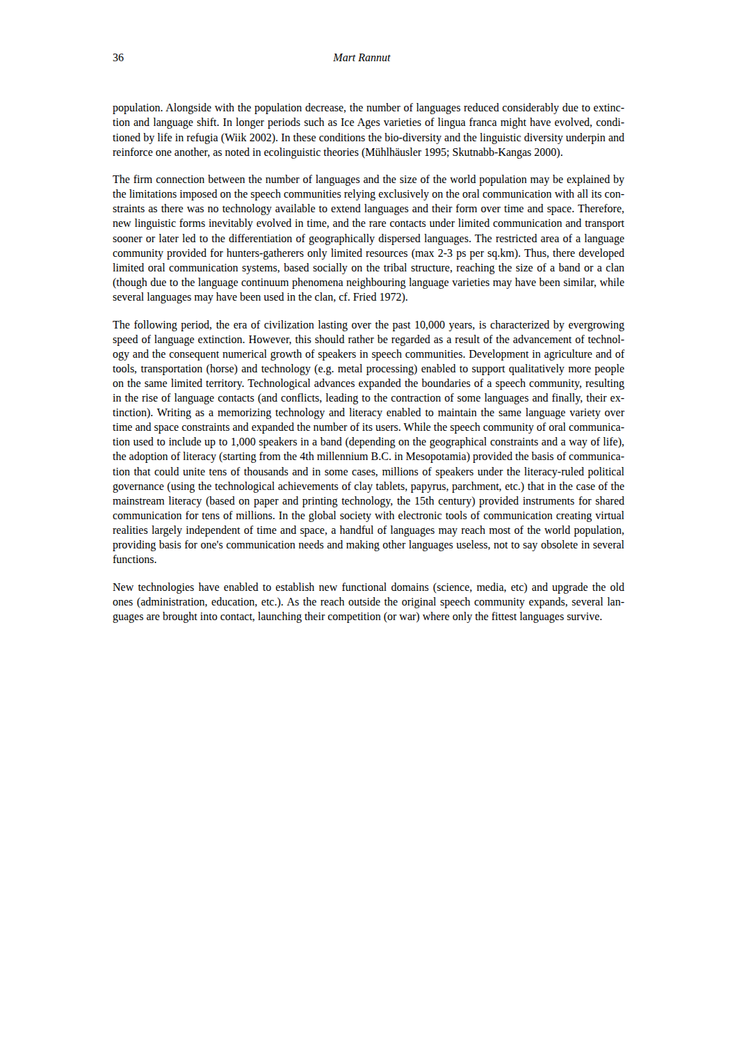36 Mart Rannut
population. Alongside with the population decrease, the number of languages reduced considerably due to extinction and language shift. In longer periods such as Ice Ages varieties of lingua franca might have evolved, conditioned by life in refugia (Wiik 2002). In these conditions the bio-diversity and the linguistic diversity underpin and reinforce one another, as noted in ecolinguistic theories (Mühlhäusler 1995; Skutnabb-Kangas 2000).
The firm connection between the number of languages and the size of the world population may be explained by the limitations imposed on the speech communities relying exclusively on the oral communication with all its constraints as there was no technology available to extend languages and their form over time and space. Therefore, new linguistic forms inevitably evolved in time, and the rare contacts under limited communication and transport sooner or later led to the differentiation of geographically dispersed languages. The restricted area of a language community provided for hunters-gatherers only limited resources (max 2-3 ps per sq.km). Thus, there developed limited oral communication systems, based socially on the tribal structure, reaching the size of a band or a clan (though due to the language continuum phenomena neighbouring language varieties may have been similar, while several languages may have been used in the clan, cf. Fried 1972).
The following period, the era of civilization lasting over the past 10,000 years, is characterized by evergrowing speed of language extinction. However, this should rather be regarded as a result of the advancement of technology and the consequent numerical growth of speakers in speech communities. Development in agriculture and of tools, transportation (horse) and technology (e.g. metal processing) enabled to support qualitatively more people on the same limited territory. Technological advances expanded the boundaries of a speech community, resulting in the rise of language contacts (and conflicts, leading to the contraction of some languages and finally, their extinction). Writing as a memorizing technology and literacy enabled to maintain the same language variety over time and space constraints and expanded the number of its users. While the speech community of oral communication used to include up to 1,000 speakers in a band (depending on the geographical constraints and a way of life), the adoption of literacy (starting from the 4th millennium B.C. in Mesopotamia) provided the basis of communication that could unite tens of thousands and in some cases, millions of speakers under the literacy-ruled political governance (using the technological achievements of clay tablets, papyrus, parchment, etc.) that in the case of the mainstream literacy (based on paper and printing technology, the 15th century) provided instruments for shared communication for tens of millions. In the global society with electronic tools of communication creating virtual realities largely independent of time and space, a handful of languages may reach most of the world population, providing basis for one's communication needs and making other languages useless, not to say obsolete in several functions.
New technologies have enabled to establish new functional domains (science, media, etc) and upgrade the old ones (administration, education, etc.). As the reach outside the original speech community expands, several languages are brought into contact, launching their competition (or war) where only the fittest languages survive.